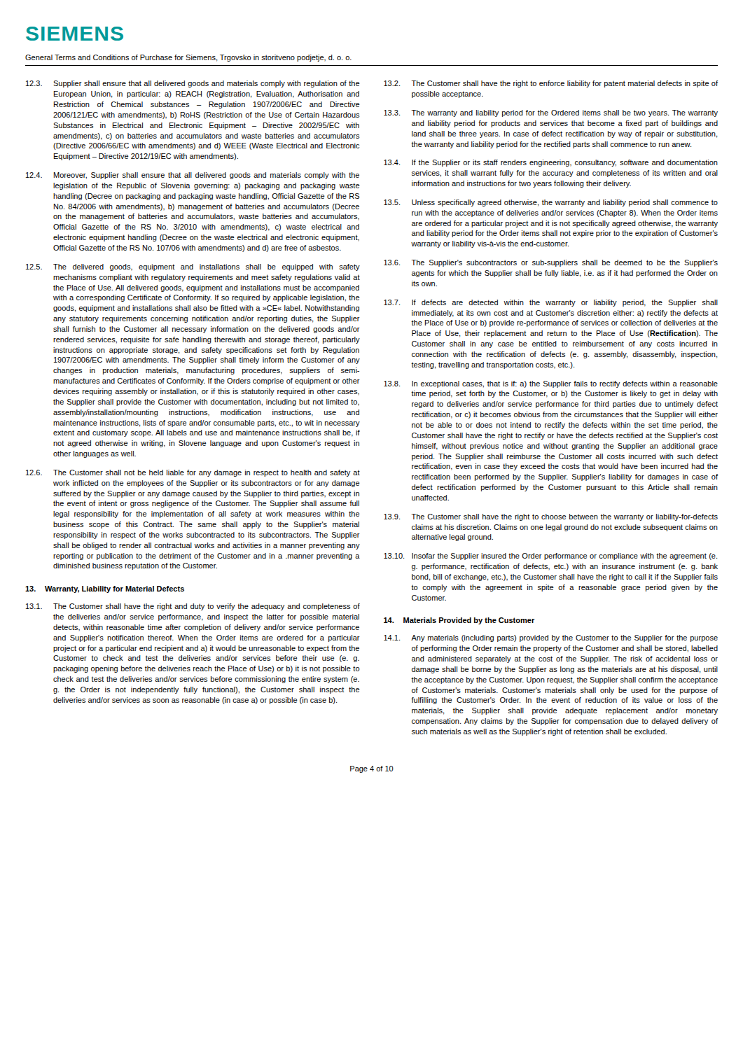SIEMENS
General Terms and Conditions of Purchase for Siemens, Trgovsko in storitveno podjetje, d. o. o.
12.3. Supplier shall ensure that all delivered goods and materials comply with regulation of the European Union, in particular: a) REACH (Registration, Evaluation, Authorisation and Restriction of Chemical substances – Regulation 1907/2006/EC and Directive 2006/121/EC with amendments), b) RoHS (Restriction of the Use of Certain Hazardous Substances in Electrical and Electronic Equipment – Directive 2002/95/EC with amendments), c) on batteries and accumulators and waste batteries and accumulators (Directive 2006/66/EC with amendments) and d) WEEE (Waste Electrical and Electronic Equipment – Directive 2012/19/EC with amendments).
12.4. Moreover, Supplier shall ensure that all delivered goods and materials comply with the legislation of the Republic of Slovenia governing: a) packaging and packaging waste handling (Decree on packaging and packaging waste handling, Official Gazette of the RS No. 84/2006 with amendments), b) management of batteries and accumulators (Decree on the management of batteries and accumulators, waste batteries and accumulators, Official Gazette of the RS No. 3/2010 with amendments), c) waste electrical and electronic equipment handling (Decree on the waste electrical and electronic equipment, Official Gazette of the RS No. 107/06 with amendments) and d) are free of asbestos.
12.5. The delivered goods, equipment and installations shall be equipped with safety mechanisms compliant with regulatory requirements and meet safety regulations valid at the Place of Use. All delivered goods, equipment and installations must be accompanied with a corresponding Certificate of Conformity. If so required by applicable legislation, the goods, equipment and installations shall also be fitted with a »CE« label. Notwithstanding any statutory requirements concerning notification and/or reporting duties, the Supplier shall furnish to the Customer all necessary information on the delivered goods and/or rendered services, requisite for safe handling therewith and storage thereof, particularly instructions on appropriate storage, and safety specifications set forth by Regulation 1907/2006/EC with amendments. The Supplier shall timely inform the Customer of any changes in production materials, manufacturing procedures, suppliers of semi-manufactures and Certificates of Conformity. If the Orders comprise of equipment or other devices requiring assembly or installation, or if this is statutorily required in other cases, the Supplier shall provide the Customer with documentation, including but not limited to, assembly/installation/mounting instructions, modification instructions, use and maintenance instructions, lists of spare and/or consumable parts, etc., to wit in necessary extent and customary scope. All labels and use and maintenance instructions shall be, if not agreed otherwise in writing, in Slovene language and upon Customer's request in other languages as well.
12.6. The Customer shall not be held liable for any damage in respect to health and safety at work inflicted on the employees of the Supplier or its subcontractors or for any damage suffered by the Supplier or any damage caused by the Supplier to third parties, except in the event of intent or gross negligence of the Customer. The Supplier shall assume full legal responsibility for the implementation of all safety at work measures within the business scope of this Contract. The same shall apply to the Supplier's material responsibility in respect of the works subcontracted to its subcontractors. The Supplier shall be obliged to render all contractual works and activities in a manner preventing any reporting or publication to the detriment of the Customer and in a .manner preventing a diminished business reputation of the Customer.
13. Warranty, Liability for Material Defects
13.1. The Customer shall have the right and duty to verify the adequacy and completeness of the deliveries and/or service performance, and inspect the latter for possible material detects, within reasonable time after completion of delivery and/or service performance and Supplier's notification thereof. When the Order items are ordered for a particular project or for a particular end recipient and a) it would be unreasonable to expect from the Customer to check and test the deliveries and/or services before their use (e. g. packaging opening before the deliveries reach the Place of Use) or b) it is not possible to check and test the deliveries and/or services before commissioning the entire system (e. g. the Order is not independently fully functional), the Customer shall inspect the deliveries and/or services as soon as reasonable (in case a) or possible (in case b).
13.2. The Customer shall have the right to enforce liability for patent material defects in spite of possible acceptance.
13.3. The warranty and liability period for the Ordered items shall be two years. The warranty and liability period for products and services that become a fixed part of buildings and land shall be three years. In case of defect rectification by way of repair or substitution, the warranty and liability period for the rectified parts shall commence to run anew.
13.4. If the Supplier or its staff renders engineering, consultancy, software and documentation services, it shall warrant fully for the accuracy and completeness of its written and oral information and instructions for two years following their delivery.
13.5. Unless specifically agreed otherwise, the warranty and liability period shall commence to run with the acceptance of deliveries and/or services (Chapter 8). When the Order items are ordered for a particular project and it is not specifically agreed otherwise, the warranty and liability period for the Order items shall not expire prior to the expiration of Customer's warranty or liability vis-à-vis the end-customer.
13.6. The Supplier's subcontractors or sub-suppliers shall be deemed to be the Supplier's agents for which the Supplier shall be fully liable, i.e. as if it had performed the Order on its own.
13.7. If defects are detected within the warranty or liability period, the Supplier shall immediately, at its own cost and at Customer's discretion either: a) rectify the defects at the Place of Use or b) provide re-performance of services or collection of deliveries at the Place of Use, their replacement and return to the Place of Use (Rectification). The Customer shall in any case be entitled to reimbursement of any costs incurred in connection with the rectification of defects (e. g. assembly, disassembly, inspection, testing, travelling and transportation costs, etc.).
13.8. In exceptional cases, that is if: a) the Supplier fails to rectify defects within a reasonable time period, set forth by the Customer, or b) the Customer is likely to get in delay with regard to deliveries and/or service performance for third parties due to untimely defect rectification, or c) it becomes obvious from the circumstances that the Supplier will either not be able to or does not intend to rectify the defects within the set time period, the Customer shall have the right to rectify or have the defects rectified at the Supplier's cost himself, without previous notice and without granting the Supplier an additional grace period. The Supplier shall reimburse the Customer all costs incurred with such defect rectification, even in case they exceed the costs that would have been incurred had the rectification been performed by the Supplier. Supplier's liability for damages in case of defect rectification performed by the Customer pursuant to this Article shall remain unaffected.
13.9. The Customer shall have the right to choose between the warranty or liability-for-defects claims at his discretion. Claims on one legal ground do not exclude subsequent claims on alternative legal ground.
13.10. Insofar the Supplier insured the Order performance or compliance with the agreement (e. g. performance, rectification of defects, etc.) with an insurance instrument (e. g. bank bond, bill of exchange, etc.), the Customer shall have the right to call it if the Supplier fails to comply with the agreement in spite of a reasonable grace period given by the Customer.
14. Materials Provided by the Customer
14.1. Any materials (including parts) provided by the Customer to the Supplier for the purpose of performing the Order remain the property of the Customer and shall be stored, labelled and administered separately at the cost of the Supplier. The risk of accidental loss or damage shall be borne by the Supplier as long as the materials are at his disposal, until the acceptance by the Customer. Upon request, the Supplier shall confirm the acceptance of Customer's materials. Customer's materials shall only be used for the purpose of fulfilling the Customer's Order. In the event of reduction of its value or loss of the materials, the Supplier shall provide adequate replacement and/or monetary compensation. Any claims by the Supplier for compensation due to delayed delivery of such materials as well as the Supplier's right of retention shall be excluded.
Page 4 of 10